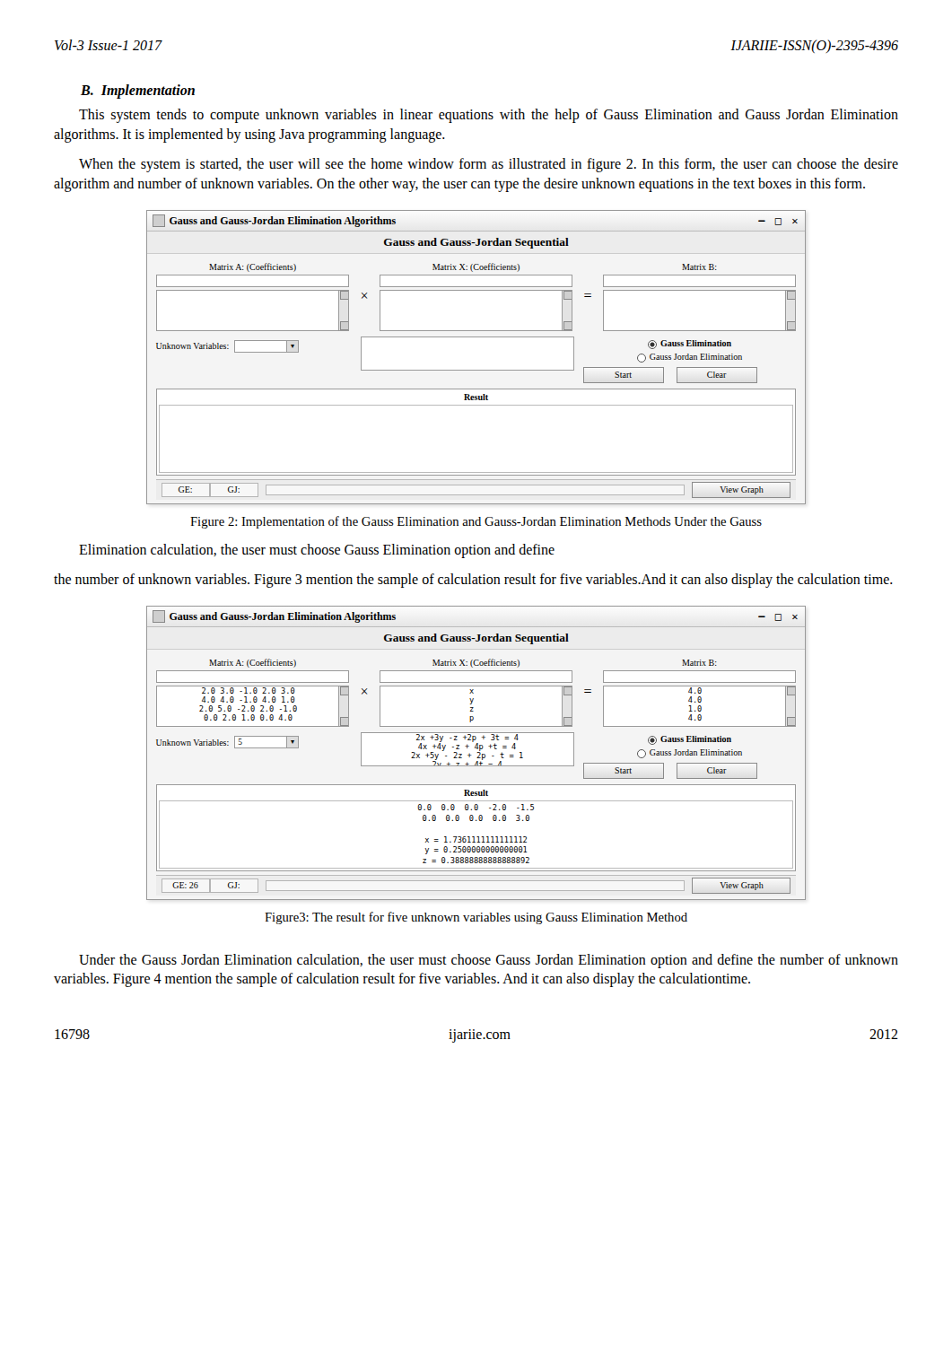Vol-3 Issue-1 2017
IJARIIE-ISSN(O)-2395-4396
B. Implementation
This system tends to compute unknown variables in linear equations with the help of Gauss Elimination and Gauss Jordan Elimination algorithms. It is implemented by using Java programming language.
When the system is started, the user will see the home window form as illustrated in figure 2. In this form, the user can choose the desire algorithm and number of unknown variables. On the other way, the user can type the desire unknown equations in the text boxes in this form.
Gauss and Gauss-Jordan Elimination Algorithms
– □ ✕
Gauss and Gauss-Jordan Sequential
Matrix A: (Coefficients)
×
Matrix X: (Coefficients)
=
Matrix B:
Unknown Variables:
▾
Gauss Elimination
Gauss Jordan Elimination
Start
Clear
Result
GE:
GJ:
View Graph
Figure 2: Implementation of the Gauss Elimination and Gauss-Jordan Elimination Methods Under the Gauss
Elimination calculation, the user must choose Gauss Elimination option and define
the number of unknown variables. Figure 3 mention the sample of calculation result for five variables.And it can also display the calculation time.
Gauss and Gauss-Jordan Elimination Algorithms
– □ ✕
Gauss and Gauss-Jordan Sequential
Matrix A: (Coefficients)
2.0 3.0 -1.0 2.0 3.0 4.0 4.0 -1.0 4.0 1.0 2.0 5.0 -2.0 2.0 -1.0 0.0 2.0 1.0 0.0 4.0
×
Matrix X: (Coefficients)
x y z p
=
Matrix B:
4.0 4.0 1.0 4.0
Unknown Variables:
5▾
2x +3y -z +2p + 3t = 4 4x +4y -z + 4p +t = 4 2x +5y - 2z + 2p - t = 1 2y + z + 4t = 4 -4xx + 6v + 7t = 0
Gauss Elimination
Gauss Jordan Elimination
Start
Clear
Result
0.0 0.0 0.0 -2.0 -1.5 0.0 0.0 0.0 0.0 3.0 x = 1.7361111111111112 y = 0.2500000000000001 z = 0.38888888888888892 p = -1.0833333333333335 t = 0.7777777777777778 End Time : 1392276626161 milli sec. Total Processing Time : 26 milli sec.
GE: 26
GJ:
View Graph
Figure3: The result for five unknown variables using Gauss Elimination Method
Under the Gauss Jordan Elimination calculation, the user must choose Gauss Jordan Elimination option and define the number of unknown variables. Figure 4 mention the sample of calculation result for five variables. And it can also display the calculationtime.
16798
ijariie.com
2012